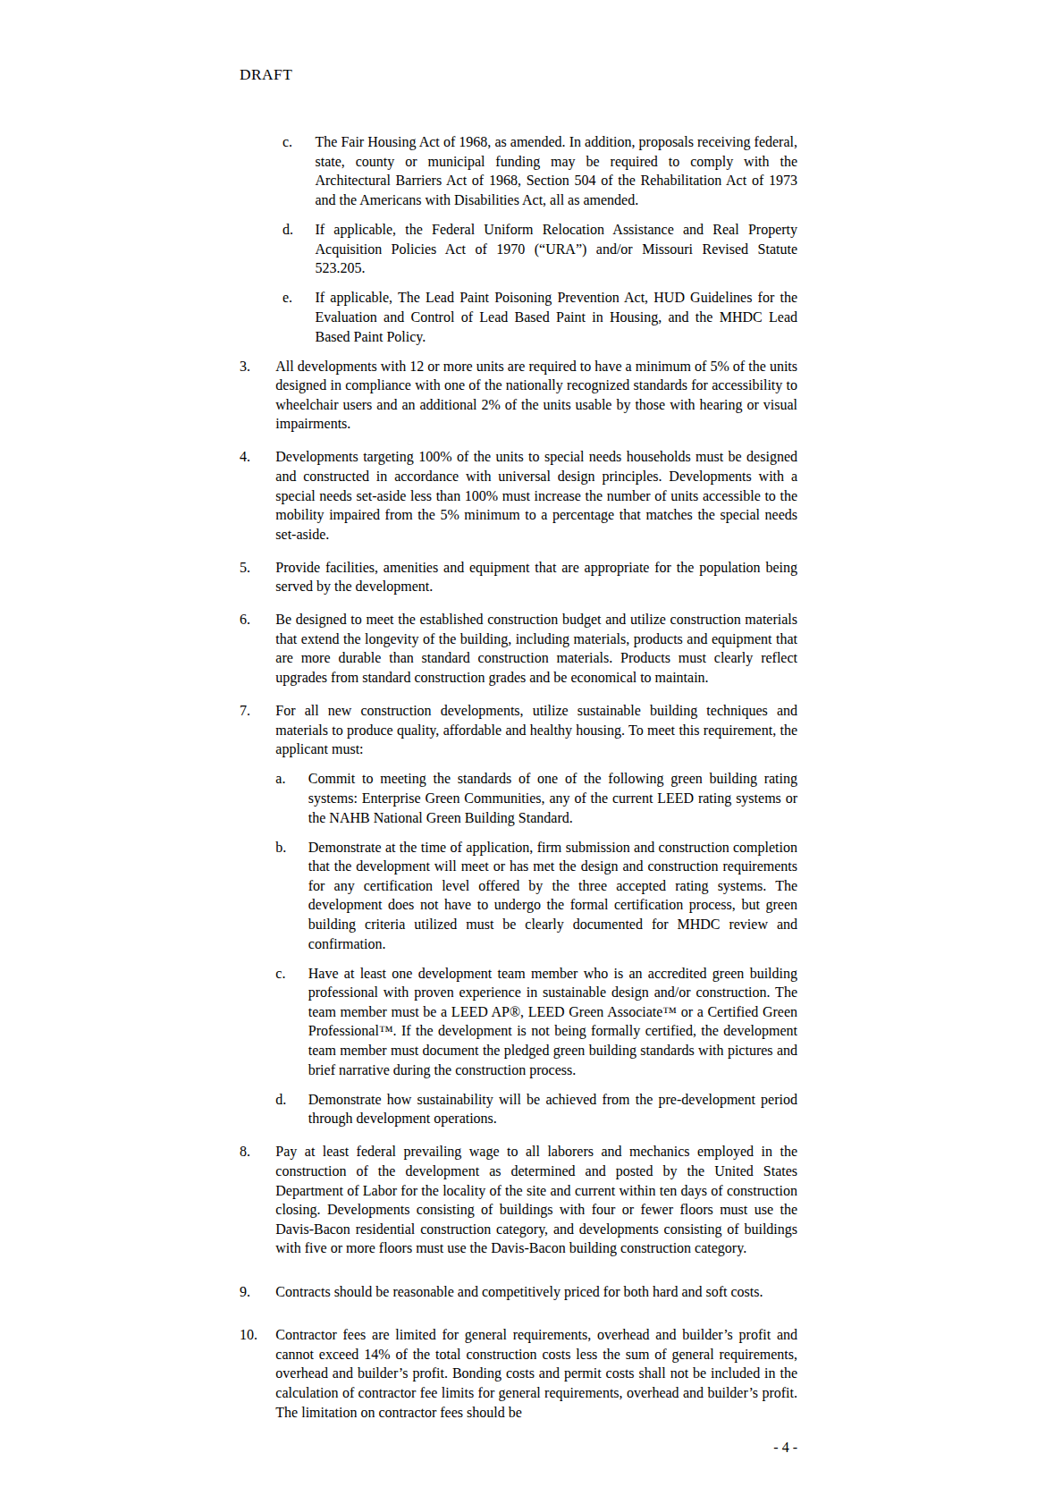DRAFT
c. The Fair Housing Act of 1968, as amended. In addition, proposals receiving federal, state, county or municipal funding may be required to comply with the Architectural Barriers Act of 1968, Section 504 of the Rehabilitation Act of 1973 and the Americans with Disabilities Act, all as amended.
d. If applicable, the Federal Uniform Relocation Assistance and Real Property Acquisition Policies Act of 1970 (“URA”) and/or Missouri Revised Statute 523.205.
e. If applicable, The Lead Paint Poisoning Prevention Act, HUD Guidelines for the Evaluation and Control of Lead Based Paint in Housing, and the MHDC Lead Based Paint Policy.
3. All developments with 12 or more units are required to have a minimum of 5% of the units designed in compliance with one of the nationally recognized standards for accessibility to wheelchair users and an additional 2% of the units usable by those with hearing or visual impairments.
4. Developments targeting 100% of the units to special needs households must be designed and constructed in accordance with universal design principles. Developments with a special needs set-aside less than 100% must increase the number of units accessible to the mobility impaired from the 5% minimum to a percentage that matches the special needs set-aside.
5. Provide facilities, amenities and equipment that are appropriate for the population being served by the development.
6. Be designed to meet the established construction budget and utilize construction materials that extend the longevity of the building, including materials, products and equipment that are more durable than standard construction materials. Products must clearly reflect upgrades from standard construction grades and be economical to maintain.
7. For all new construction developments, utilize sustainable building techniques and materials to produce quality, affordable and healthy housing. To meet this requirement, the applicant must:
a. Commit to meeting the standards of one of the following green building rating systems: Enterprise Green Communities, any of the current LEED rating systems or the NAHB National Green Building Standard.
b. Demonstrate at the time of application, firm submission and construction completion that the development will meet or has met the design and construction requirements for any certification level offered by the three accepted rating systems. The development does not have to undergo the formal certification process, but green building criteria utilized must be clearly documented for MHDC review and confirmation.
c. Have at least one development team member who is an accredited green building professional with proven experience in sustainable design and/or construction. The team member must be a LEED AP®, LEED Green Associate™ or a Certified Green Professional™. If the development is not being formally certified, the development team member must document the pledged green building standards with pictures and brief narrative during the construction process.
d. Demonstrate how sustainability will be achieved from the pre-development period through development operations.
8. Pay at least federal prevailing wage to all laborers and mechanics employed in the construction of the development as determined and posted by the United States Department of Labor for the locality of the site and current within ten days of construction closing. Developments consisting of buildings with four or fewer floors must use the Davis-Bacon residential construction category, and developments consisting of buildings with five or more floors must use the Davis-Bacon building construction category.
9. Contracts should be reasonable and competitively priced for both hard and soft costs.
10. Contractor fees are limited for general requirements, overhead and builder’s profit and cannot exceed 14% of the total construction costs less the sum of general requirements, overhead and builder’s profit. Bonding costs and permit costs shall not be included in the calculation of contractor fee limits for general requirements, overhead and builder’s profit. The limitation on contractor fees should be
- 4 -